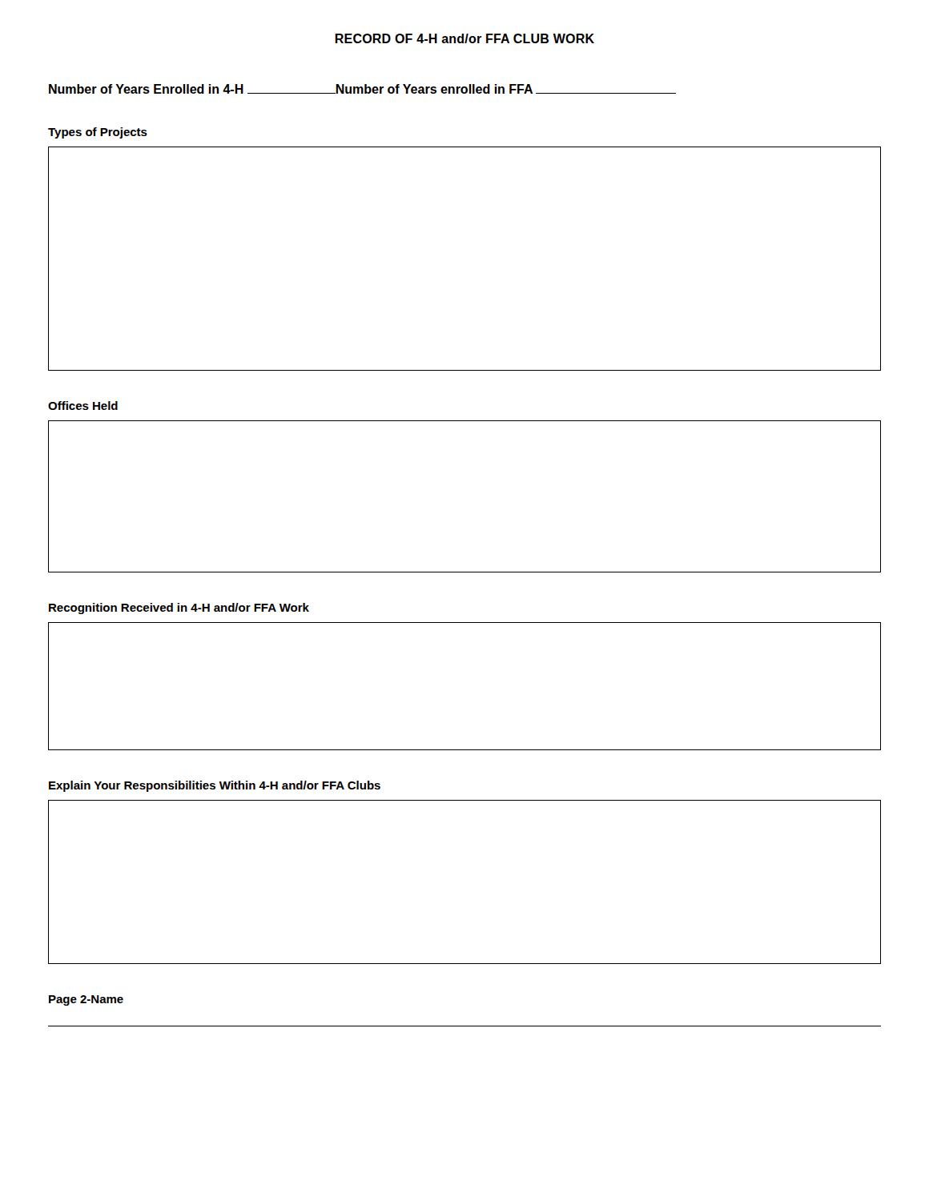RECORD OF 4-H and/or FFA CLUB WORK
Number of Years Enrolled in 4-H Number of Years enrolled in FFA
Types of Projects
Offices Held
Recognition Received in 4-H and/or FFA Work
Explain Your Responsibilities Within 4-H and/or FFA Clubs
Page 2-Name